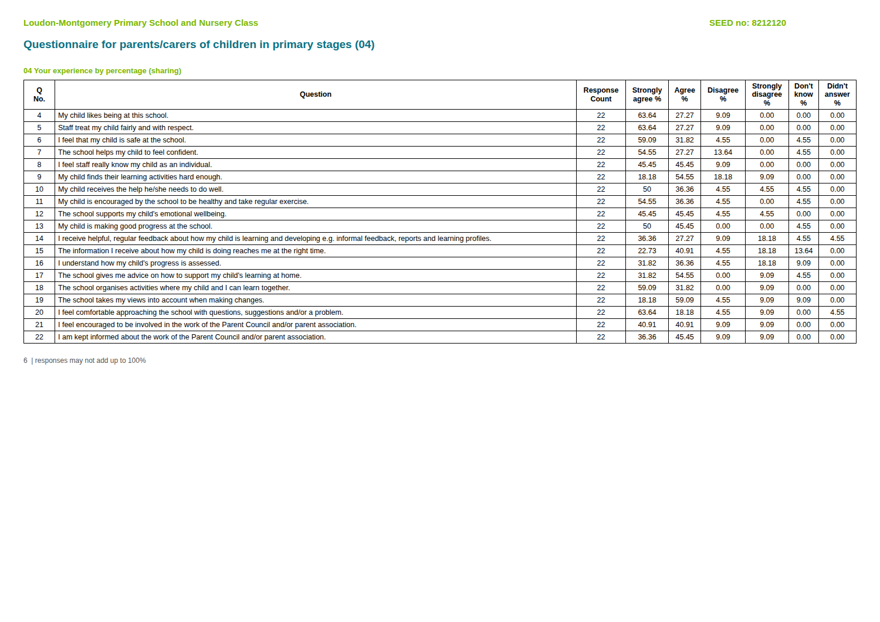Loudon-Montgomery Primary School and Nursery Class SEED no: 8212120
Questionnaire for parents/carers of children in primary stages (04)
04 Your experience by percentage (sharing)
| Q No. | Question | Response Count | Strongly agree % | Agree % | Disagree % | Strongly disagree % | Don't know % | Didn't answer % |
| --- | --- | --- | --- | --- | --- | --- | --- | --- |
| 4 | My child likes being at this school. | 22 | 63.64 | 27.27 | 9.09 | 0.00 | 0.00 | 0.00 |
| 5 | Staff treat my child fairly and with respect. | 22 | 63.64 | 27.27 | 9.09 | 0.00 | 0.00 | 0.00 |
| 6 | I feel that my child is safe at the school. | 22 | 59.09 | 31.82 | 4.55 | 0.00 | 4.55 | 0.00 |
| 7 | The school helps my child to feel confident. | 22 | 54.55 | 27.27 | 13.64 | 0.00 | 4.55 | 0.00 |
| 8 | I feel staff really know my child as an individual. | 22 | 45.45 | 45.45 | 9.09 | 0.00 | 0.00 | 0.00 |
| 9 | My child finds their learning activities hard enough. | 22 | 18.18 | 54.55 | 18.18 | 9.09 | 0.00 | 0.00 |
| 10 | My child receives the help he/she needs to do well. | 22 | 50 | 36.36 | 4.55 | 4.55 | 4.55 | 0.00 |
| 11 | My child is encouraged by the school to be healthy and take regular exercise. | 22 | 54.55 | 36.36 | 4.55 | 0.00 | 4.55 | 0.00 |
| 12 | The school supports my child's emotional wellbeing. | 22 | 45.45 | 45.45 | 4.55 | 4.55 | 0.00 | 0.00 |
| 13 | My child is making good progress at the school. | 22 | 50 | 45.45 | 0.00 | 0.00 | 4.55 | 0.00 |
| 14 | I receive helpful, regular feedback about how my child is learning and developing e.g. informal feedback, reports and learning profiles. | 22 | 36.36 | 27.27 | 9.09 | 18.18 | 4.55 | 4.55 |
| 15 | The information I receive about how my child is doing reaches me at the right time. | 22 | 22.73 | 40.91 | 4.55 | 18.18 | 13.64 | 0.00 |
| 16 | I understand how my child's progress is assessed. | 22 | 31.82 | 36.36 | 4.55 | 18.18 | 9.09 | 0.00 |
| 17 | The school gives me advice on how to support my child's learning at home. | 22 | 31.82 | 54.55 | 0.00 | 9.09 | 4.55 | 0.00 |
| 18 | The school organises activities where my child and I can learn together. | 22 | 59.09 | 31.82 | 0.00 | 9.09 | 0.00 | 0.00 |
| 19 | The school takes my views into account when making changes. | 22 | 18.18 | 59.09 | 4.55 | 9.09 | 9.09 | 0.00 |
| 20 | I feel comfortable approaching the school with questions, suggestions and/or a problem. | 22 | 63.64 | 18.18 | 4.55 | 9.09 | 0.00 | 4.55 |
| 21 | I feel encouraged to be involved in the work of the Parent Council and/or parent association. | 22 | 40.91 | 40.91 | 9.09 | 9.09 | 0.00 | 0.00 |
| 22 | I am kept informed about the work of the Parent Council and/or parent association. | 22 | 36.36 | 45.45 | 9.09 | 9.09 | 0.00 | 0.00 |
6 | responses may not add up to 100%